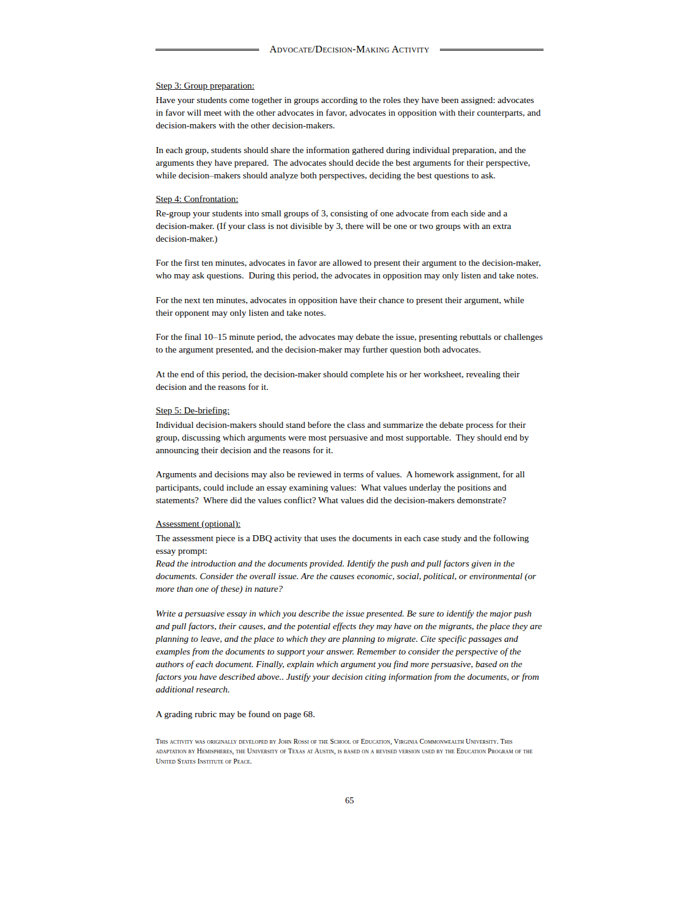Advocate/Decision-Making Activity
Step 3: Group preparation:
Have your students come together in groups according to the roles they have been assigned: advocates in favor will meet with the other advocates in favor, advocates in opposition with their counterparts, and decision-makers with the other decision-makers.
In each group, students should share the information gathered during individual preparation, and the arguments they have prepared. The advocates should decide the best arguments for their perspective, while decision–makers should analyze both perspectives, deciding the best questions to ask.
Step 4: Confrontation:
Re-group your students into small groups of 3, consisting of one advocate from each side and a decision-maker. (If your class is not divisible by 3, there will be one or two groups with an extra decision-maker.)
For the first ten minutes, advocates in favor are allowed to present their argument to the decision-maker, who may ask questions. During this period, the advocates in opposition may only listen and take notes.
For the next ten minutes, advocates in opposition have their chance to present their argument, while their opponent may only listen and take notes.
For the final 10–15 minute period, the advocates may debate the issue, presenting rebuttals or challenges to the argument presented, and the decision-maker may further question both advocates.
At the end of this period, the decision-maker should complete his or her worksheet, revealing their decision and the reasons for it.
Step 5: De-briefing:
Individual decision-makers should stand before the class and summarize the debate process for their group, discussing which arguments were most persuasive and most supportable. They should end by announcing their decision and the reasons for it.
Arguments and decisions may also be reviewed in terms of values. A homework assignment, for all participants, could include an essay examining values: What values underlay the positions and statements? Where did the values conflict? What values did the decision-makers demonstrate?
Assessment (optional):
The assessment piece is a DBQ activity that uses the documents in each case study and the following essay prompt:
Read the introduction and the documents provided. Identify the push and pull factors given in the documents. Consider the overall issue. Are the causes economic, social, political, or environmental (or more than one of these) in nature?
Write a persuasive essay in which you describe the issue presented. Be sure to identify the major push and pull factors, their causes, and the potential effects they may have on the migrants, the place they are planning to leave, and the place to which they are planning to migrate. Cite specific passages and examples from the documents to support your answer. Remember to consider the perspective of the authors of each document. Finally, explain which argument you find more persuasive, based on the factors you have described above.. Justify your decision citing information from the documents, or from additional research.
A grading rubric may be found on page 68.
This activity was originally developed by John Rossi of the School of Education, Virginia Commonwealth University. This adaptation by Hemispheres, the University of Texas at Austin, is based on a revised version used by the Education Program of the United States Institute of Peace.
65